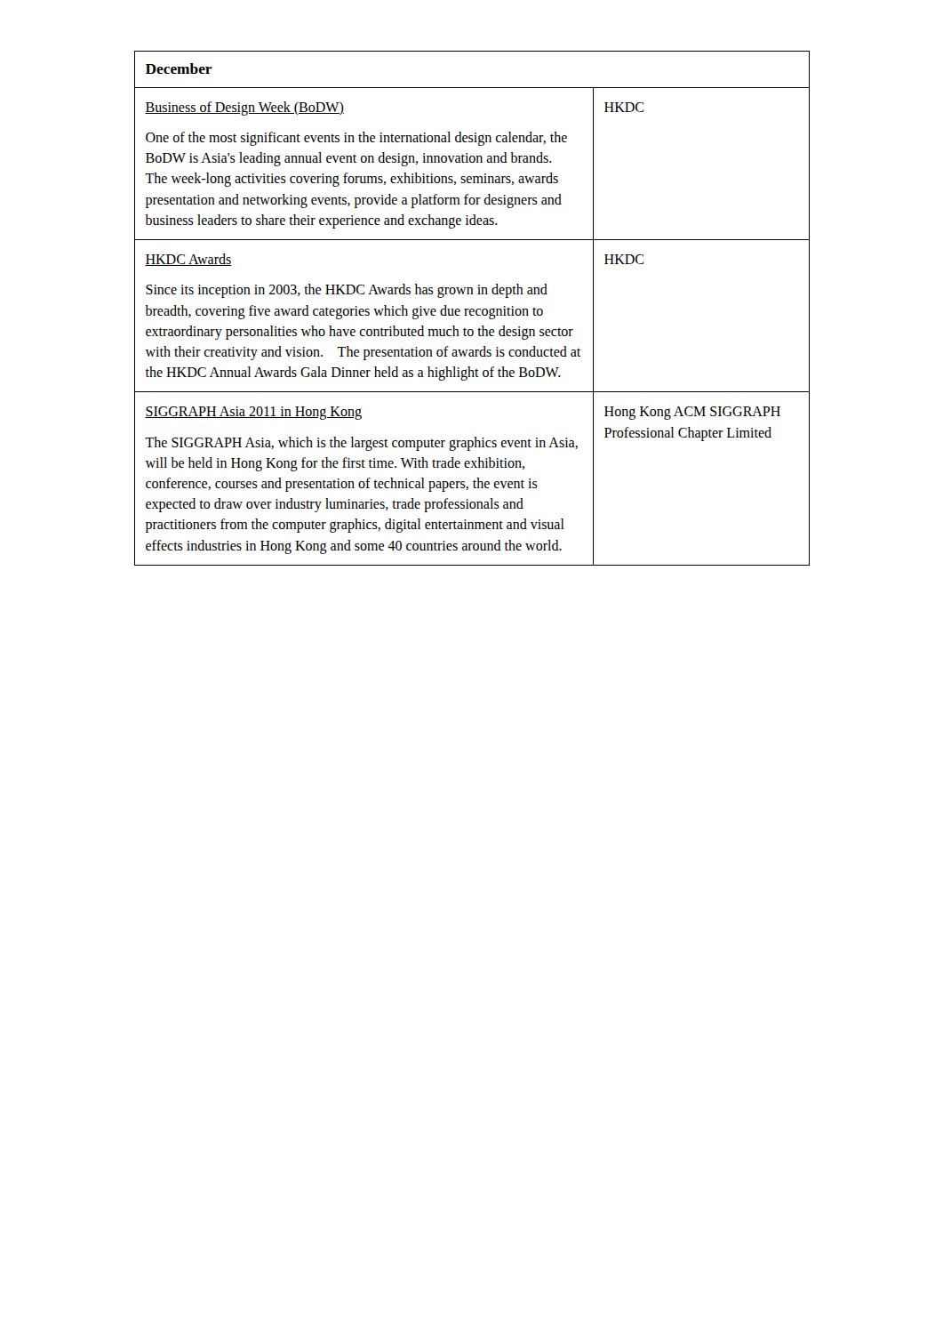| December |
| --- |
| Business of Design Week (BoDW) One of the most significant events in the international design calendar, the BoDW is Asia's leading annual event on design, innovation and brands. The week-long activities covering forums, exhibitions, seminars, awards presentation and networking events, provide a platform for designers and business leaders to share their experience and exchange ideas. | HKDC |
| HKDC Awards Since its inception in 2003, the HKDC Awards has grown in depth and breadth, covering five award categories which give due recognition to extraordinary personalities who have contributed much to the design sector with their creativity and vision. The presentation of awards is conducted at the HKDC Annual Awards Gala Dinner held as a highlight of the BoDW. | HKDC |
| SIGGRAPH Asia 2011 in Hong Kong The SIGGRAPH Asia, which is the largest computer graphics event in Asia, will be held in Hong Kong for the first time. With trade exhibition, conference, courses and presentation of technical papers, the event is expected to draw over industry luminaries, trade professionals and practitioners from the computer graphics, digital entertainment and visual effects industries in Hong Kong and some 40 countries around the world. | Hong Kong ACM SIGGRAPH Professional Chapter Limited |